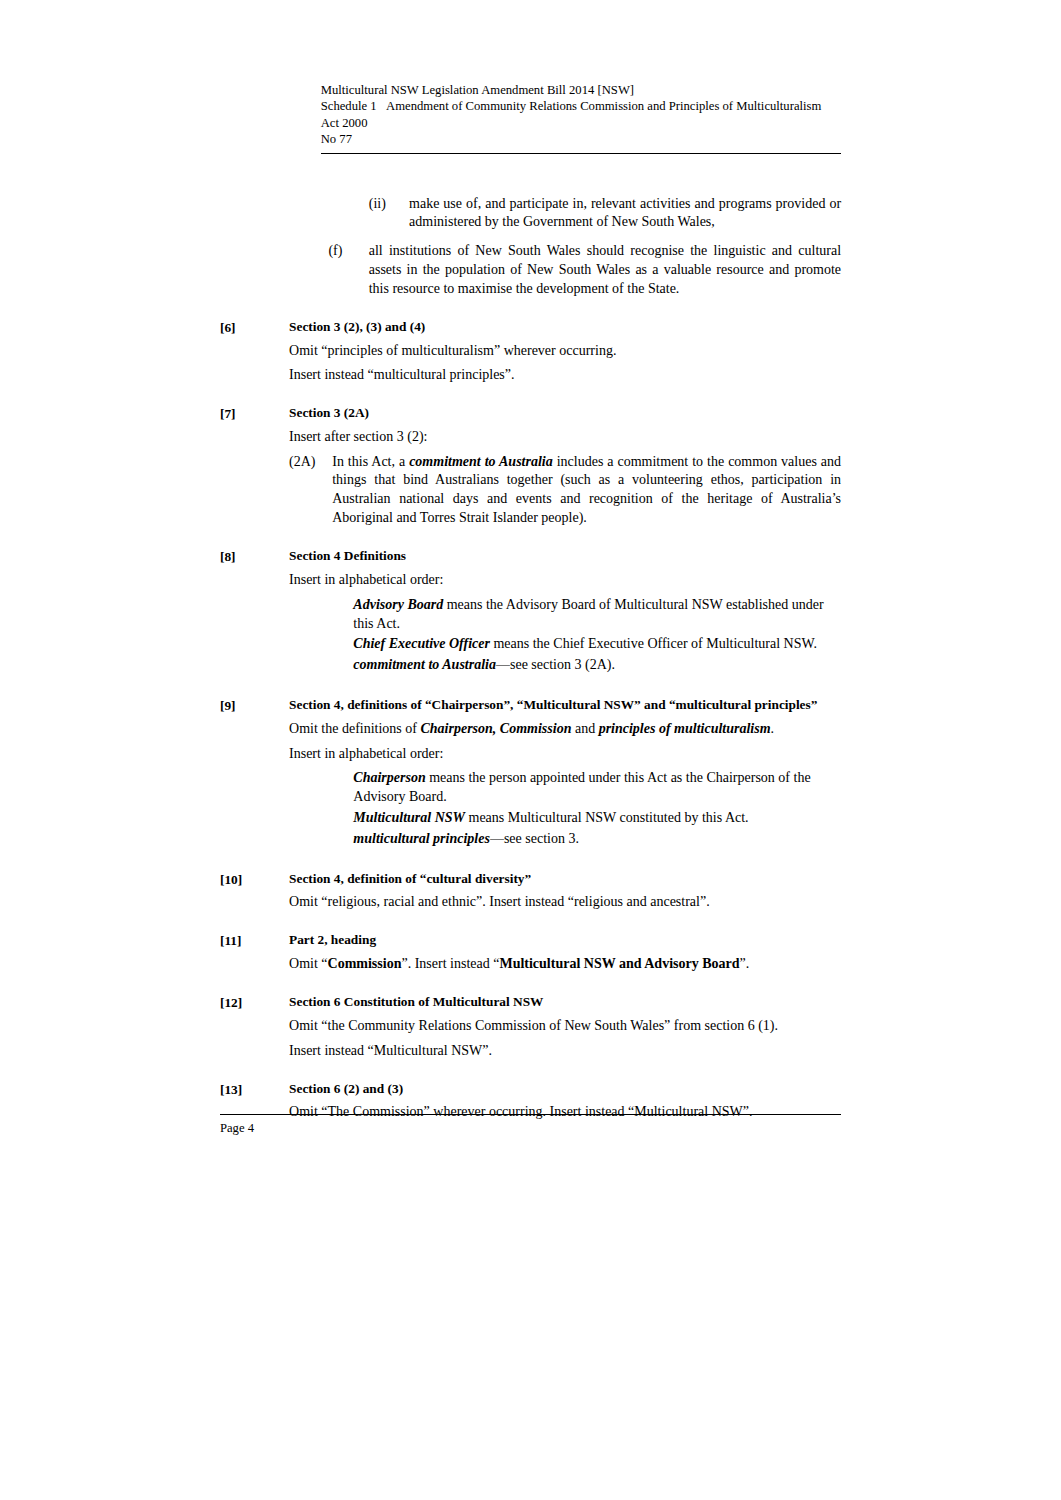Multicultural NSW Legislation Amendment Bill 2014 [NSW] Schedule 1 Amendment of Community Relations Commission and Principles of Multiculturalism Act 2000 No 77
(ii)
make use of, and participate in, relevant activities and programs provided or administered by the Government of New South Wales,
(f)
all institutions of New South Wales should recognise the linguistic and cultural assets in the population of New South Wales as a valuable resource and promote this resource to maximise the development of the State.
[6]
Section 3 (2), (3) and (4)
Omit “principles of multiculturalism” wherever occurring.
Insert instead “multicultural principles”.
[7]
Section 3 (2A)
Insert after section 3 (2):
(2A)
In this Act, a commitment to Australia includes a commitment to the common values and things that bind Australians together (such as a volunteering ethos, participation in Australian national days and events and recognition of the heritage of Australia’s Aboriginal and Torres Strait Islander people).
[8]
Section 4 Definitions
Insert in alphabetical order:
Advisory Board means the Advisory Board of Multicultural NSW established under this Act.
Chief Executive Officer means the Chief Executive Officer of Multicultural NSW.
commitment to Australia—see section 3 (2A).
[9]
Section 4, definitions of “Chairperson”, “Multicultural NSW” and “multicultural principles”
Omit the definitions of Chairperson, Commission and principles of multiculturalism.
Insert in alphabetical order:
Chairperson means the person appointed under this Act as the Chairperson of the Advisory Board.
Multicultural NSW means Multicultural NSW constituted by this Act.
multicultural principles—see section 3.
[10]
Section 4, definition of “cultural diversity”
Omit “religious, racial and ethnic”. Insert instead “religious and ancestral”.
[11]
Part 2, heading
Omit “Commission”. Insert instead “Multicultural NSW and Advisory Board”.
[12]
Section 6 Constitution of Multicultural NSW
Omit “the Community Relations Commission of New South Wales” from section 6 (1).
Insert instead “Multicultural NSW”.
[13]
Section 6 (2) and (3)
Omit “The Commission” wherever occurring. Insert instead “Multicultural NSW”.
Page 4